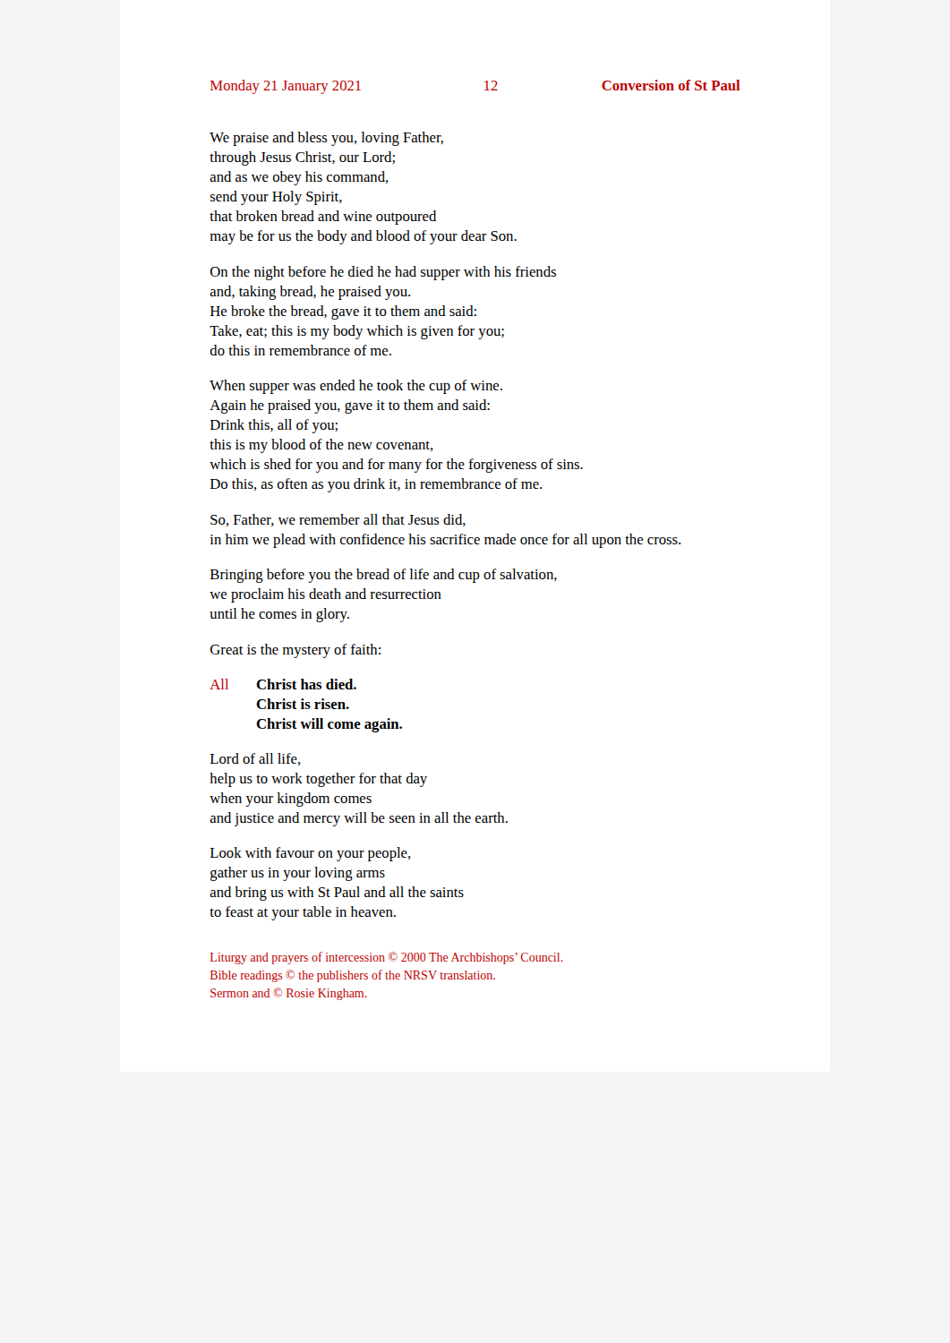Monday 21 January 2021 12 Conversion of St Paul
We praise and bless you, loving Father,
through Jesus Christ, our Lord;
and as we obey his command,
send your Holy Spirit,
that broken bread and wine outpoured
may be for us the body and blood of your dear Son.
On the night before he died he had supper with his friends
and, taking bread, he praised you.
He broke the bread, gave it to them and said:
Take, eat; this is my body which is given for you;
do this in remembrance of me.
When supper was ended he took the cup of wine.
Again he praised you, gave it to them and said:
Drink this, all of you;
this is my blood of the new covenant,
which is shed for you and for many for the forgiveness of sins.
Do this, as often as you drink it, in remembrance of me.
So, Father, we remember all that Jesus did,
in him we plead with confidence his sacrifice made once for all upon the cross.
Bringing before you the bread of life and cup of salvation,
we proclaim his death and resurrection
until he comes in glory.
Great is the mystery of faith:
All
Christ has died.
Christ is risen.
Christ will come again.
Lord of all life,
help us to work together for that day
when your kingdom comes
and justice and mercy will be seen in all the earth.
Look with favour on your people,
gather us in your loving arms
and bring us with St Paul and all the saints
to feast at your table in heaven.
Liturgy and prayers of intercession © 2000 The Archbishops’ Council.
Bible readings © the publishers of the NRSV translation.
Sermon and © Rosie Kingham.